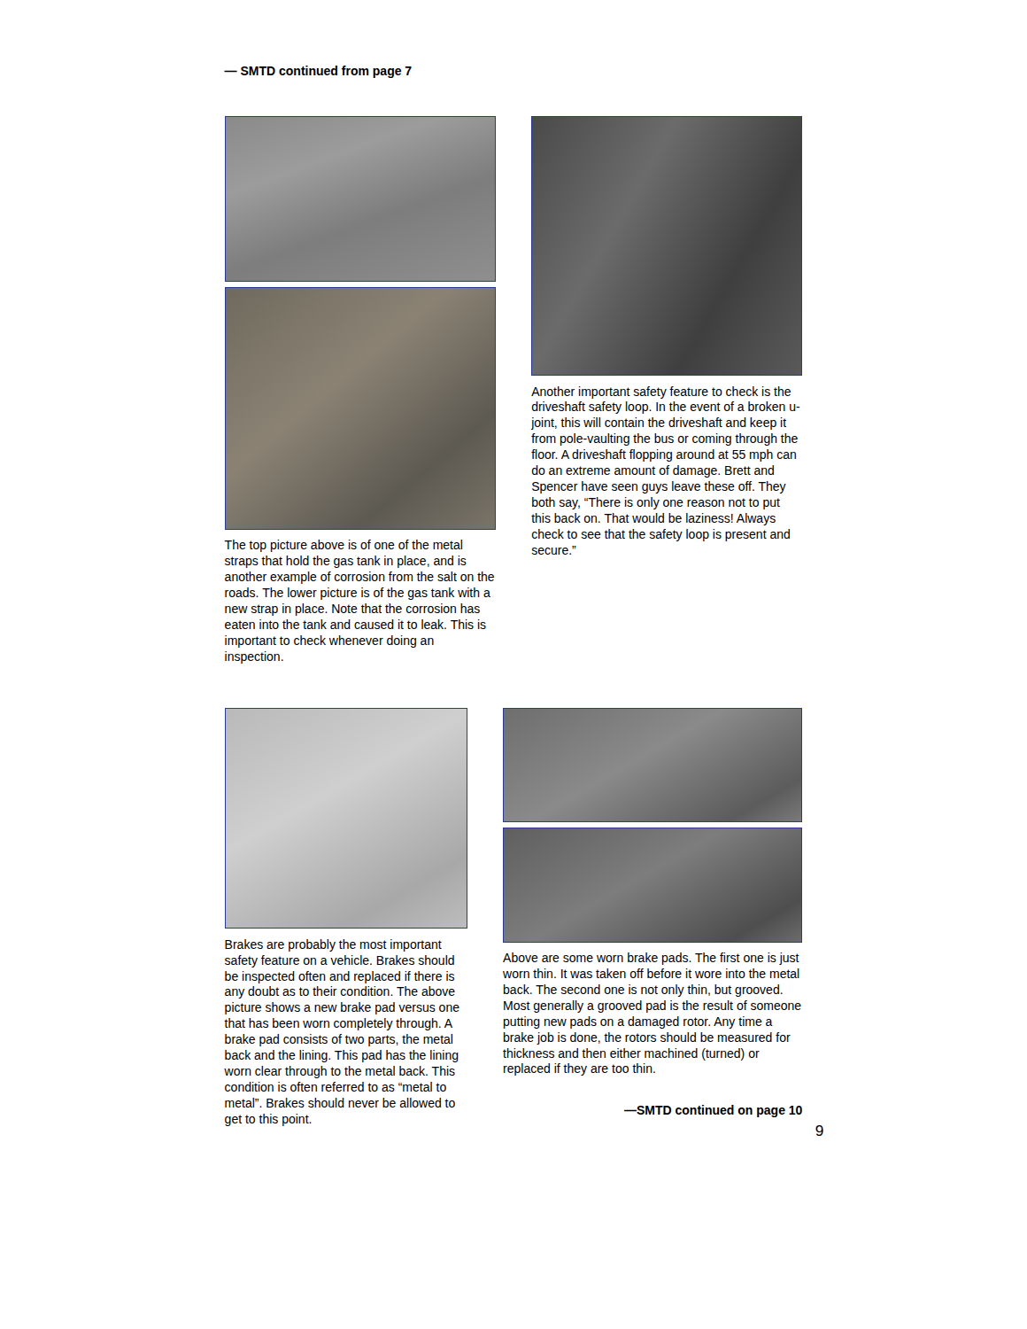— SMTD continued from page 7
The top picture above is of one of the metal straps that hold the gas tank in place, and is another example of corrosion from the salt on the roads. The lower picture is of the gas tank with a new strap in place. Note that the corrosion has eaten into the tank and caused it to leak. This is important to check whenever doing an inspection.
Another important safety feature to check is the driveshaft safety loop. In the event of a broken u-joint, this will contain the driveshaft and keep it from pole-vaulting the bus or coming through the floor. A driveshaft flopping around at 55 mph can do an extreme amount of damage. Brett and Spencer have seen guys leave these off. They both say, “There is only one reason not to put this back on. That would be laziness! Always check to see that the safety loop is present and secure.”
Brakes are probably the most important safety feature on a vehicle. Brakes should be inspected often and replaced if there is any doubt as to their condition. The above picture shows a new brake pad versus one that has been worn completely through. A brake pad consists of two parts, the metal back and the lining. This pad has the lining worn clear through to the metal back. This condition is often referred to as “metal to metal”. Brakes should never be allowed to get to this point.
Above are some worn brake pads. The first one is just worn thin. It was taken off before it wore into the metal back. The second one is not only thin, but grooved. Most generally a grooved pad is the result of someone putting new pads on a damaged rotor. Any time a brake job is done, the rotors should be measured for thickness and then either machined (turned) or replaced if they are too thin.
—SMTD continued on page 10
9